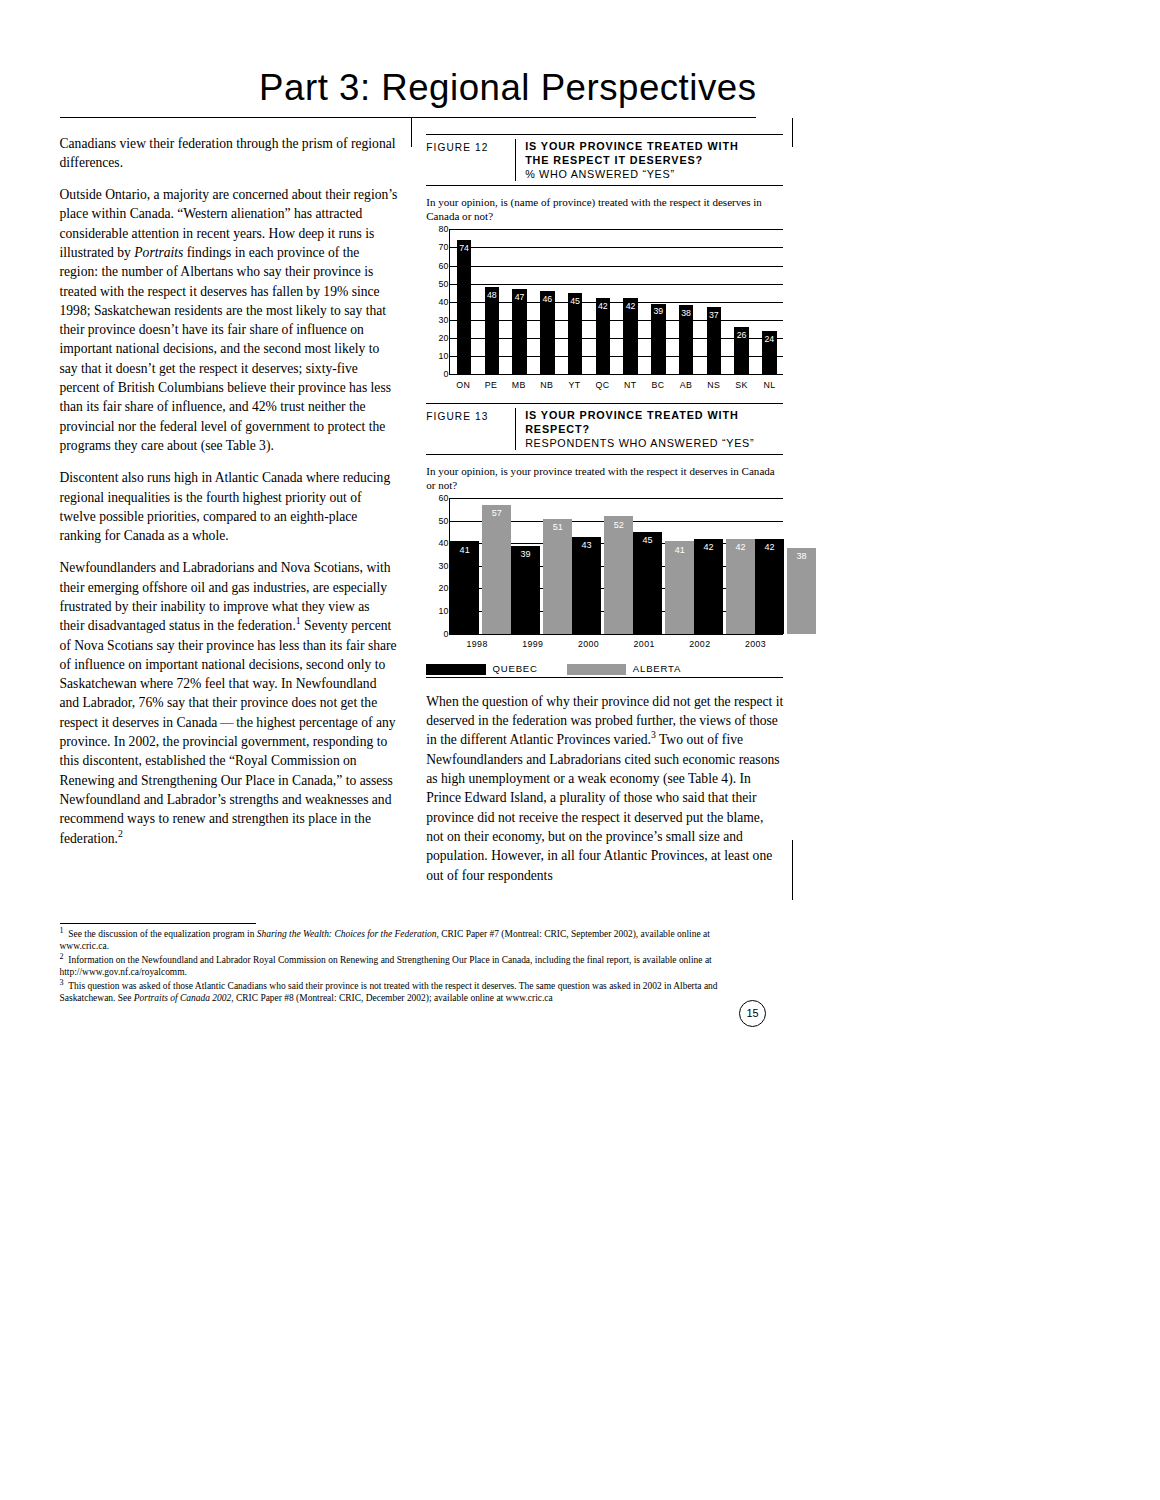Part 3: Regional Perspectives
Canadians view their federation through the prism of regional differences.
Outside Ontario, a majority are concerned about their region’s place within Canada. “Western alienation” has attracted considerable attention in recent years. How deep it runs is illustrated by Portraits findings in each province of the region: the number of Albertans who say their province is treated with the respect it deserves has fallen by 19% since 1998; Saskatchewan residents are the most likely to say that their province doesn’t have its fair share of influence on important national decisions, and the second most likely to say that it doesn’t get the respect it deserves; sixty-five percent of British Columbians believe their province has less than its fair share of influence, and 42% trust neither the provincial nor the federal level of government to protect the programs they care about (see Table 3).
Discontent also runs high in Atlantic Canada where reducing regional inequalities is the fourth highest priority out of twelve possible priorities, compared to an eighth-place ranking for Canada as a whole.
Newfoundlanders and Labradorians and Nova Scotians, with their emerging offshore oil and gas industries, are especially frustrated by their inability to improve what they view as their disadvantaged status in the federation.1 Seventy percent of Nova Scotians say their province has less than its fair share of influence on important national decisions, second only to Saskatchewan where 72% feel that way. In Newfoundland and Labrador, 76% say that their province does not get the respect it deserves in Canada — the highest percentage of any province. In 2002, the provincial government, responding to this discontent, established the “Royal Commission on Renewing and Strengthening Our Place in Canada,” to assess Newfoundland and Labrador’s strengths and weaknesses and recommend ways to renew and strengthen its place in the federation.2
FIGURE 12
IS YOUR PROVINCE TREATED WITH
THE RESPECT IT DESERVES?
% WHO ANSWERED “YES”
In your opinion, is (name of province) treated with the respect it deserves in Canada or not?
80 70 60 50 40 30 20 10 0
74
48
47
46
45
42
42
39
38
37
26
24
ON
PE
MB
NB
YT
QC
NT
BC
AB
NS
SK
NL
FIGURE 13
IS YOUR PROVINCE TREATED WITH RESPECT?
RESPONDENTS WHO ANSWERED “YES”
In your opinion, is your province treated with the respect it deserves in Canada or not?
60 50 40 30 20 10 0
41
57
39
51
43
52
45
41
42
42
42
38
1998
1999
2000
2001
2002
2003
QUEBEC
ALBERTA
When the question of why their province did not get the respect it deserved in the federation was probed further, the views of those in the different Atlantic Provinces varied.3 Two out of five Newfoundlanders and Labradorians cited such economic reasons as high unemployment or a weak economy (see Table 4). In Prince Edward Island, a plurality of those who said that their province did not receive the respect it deserved put the blame, not on their economy, but on the province’s small size and population. However, in all four Atlantic Provinces, at least one out of four respondents
1 See the discussion of the equalization program in Sharing the Wealth: Choices for the Federation, CRIC Paper #7 (Montreal: CRIC, September 2002), available online at www.cric.ca.
2 Information on the Newfoundland and Labrador Royal Commission on Renewing and Strengthening Our Place in Canada, including the final report, is available online at http://www.gov.nf.ca/royalcomm.
3 This question was asked of those Atlantic Canadians who said their province is not treated with the respect it deserves. The same question was asked in 2002 in Alberta and Saskatchewan. See Portraits of Canada 2002, CRIC Paper #8 (Montreal: CRIC, December 2002); available online at www.cric.ca
15